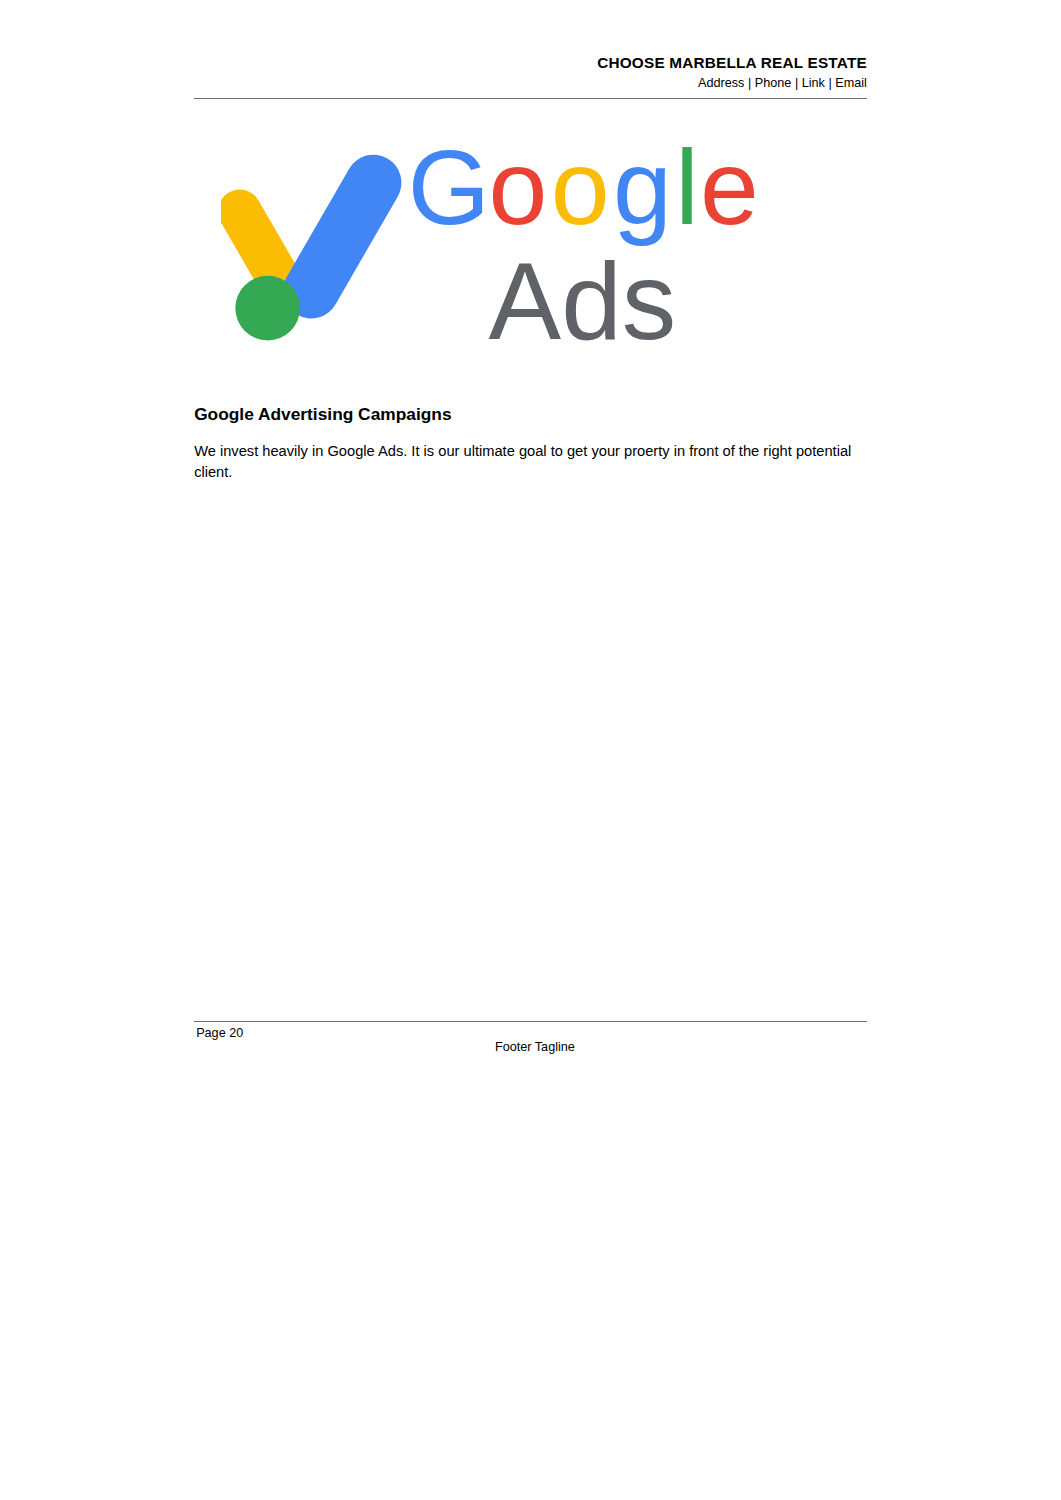CHOOSE MARBELLA REAL ESTATE
Address | Phone | Link | Email
G o o g l e Ads
Google Advertising Campaigns
We invest heavily in Google Ads. It is our ultimate goal to get your proerty in front of the right potential client.
Page 20
Footer Tagline